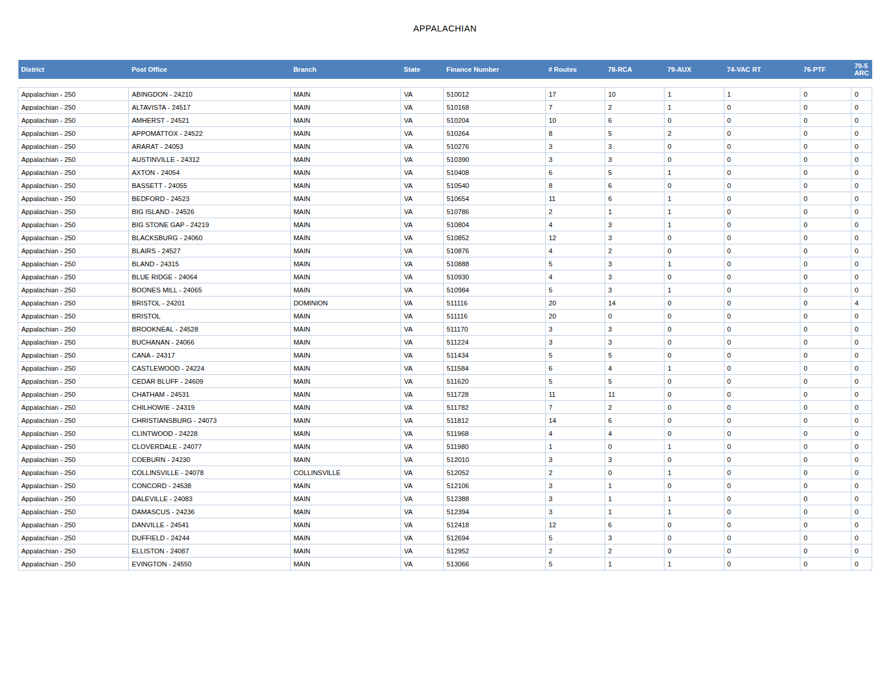APPALACHIAN
| District | Post Office | Branch | State | Finance Number | # Routes | 78-RCA | 79-AUX | 74-VAC RT | 76-PTF | 70-5 ARC |
| --- | --- | --- | --- | --- | --- | --- | --- | --- | --- | --- |
| Appalachian - 250 | ABINGDON - 24210 | MAIN | VA | 510012 | 17 | 10 | 1 | 1 | 0 | 0 |
| Appalachian - 250 | ALTAVISTA - 24517 | MAIN | VA | 510168 | 7 | 2 | 1 | 0 | 0 | 0 |
| Appalachian - 250 | AMHERST - 24521 | MAIN | VA | 510204 | 10 | 6 | 0 | 0 | 0 | 0 |
| Appalachian - 250 | APPOMATTOX - 24522 | MAIN | VA | 510264 | 8 | 5 | 2 | 0 | 0 | 0 |
| Appalachian - 250 | ARARAT - 24053 | MAIN | VA | 510276 | 3 | 3 | 0 | 0 | 0 | 0 |
| Appalachian - 250 | AUSTINVILLE - 24312 | MAIN | VA | 510390 | 3 | 3 | 0 | 0 | 0 | 0 |
| Appalachian - 250 | AXTON - 24054 | MAIN | VA | 510408 | 6 | 5 | 1 | 0 | 0 | 0 |
| Appalachian - 250 | BASSETT - 24055 | MAIN | VA | 510540 | 8 | 6 | 0 | 0 | 0 | 0 |
| Appalachian - 250 | BEDFORD - 24523 | MAIN | VA | 510654 | 11 | 6 | 1 | 0 | 0 | 0 |
| Appalachian - 250 | BIG ISLAND - 24526 | MAIN | VA | 510786 | 2 | 1 | 1 | 0 | 0 | 0 |
| Appalachian - 250 | BIG STONE GAP - 24219 | MAIN | VA | 510804 | 4 | 3 | 1 | 0 | 0 | 0 |
| Appalachian - 250 | BLACKSBURG - 24060 | MAIN | VA | 510852 | 12 | 3 | 0 | 0 | 0 | 0 |
| Appalachian - 250 | BLAIRS - 24527 | MAIN | VA | 510876 | 4 | 2 | 0 | 0 | 0 | 0 |
| Appalachian - 250 | BLAND - 24315 | MAIN | VA | 510888 | 5 | 3 | 1 | 0 | 0 | 0 |
| Appalachian - 250 | BLUE RIDGE - 24064 | MAIN | VA | 510930 | 4 | 3 | 0 | 0 | 0 | 0 |
| Appalachian - 250 | BOONES MILL - 24065 | MAIN | VA | 510984 | 5 | 3 | 1 | 0 | 0 | 0 |
| Appalachian - 250 | BRISTOL - 24201 | DOMINION | VA | 511116 | 20 | 14 | 0 | 0 | 0 | 4 |
| Appalachian - 250 | BRISTOL | MAIN | VA | 511116 | 20 | 0 | 0 | 0 | 0 | 0 |
| Appalachian - 250 | BROOKNEAL - 24528 | MAIN | VA | 511170 | 3 | 3 | 0 | 0 | 0 | 0 |
| Appalachian - 250 | BUCHANAN - 24066 | MAIN | VA | 511224 | 3 | 3 | 0 | 0 | 0 | 0 |
| Appalachian - 250 | CANA - 24317 | MAIN | VA | 511434 | 5 | 5 | 0 | 0 | 0 | 0 |
| Appalachian - 250 | CASTLEWOOD - 24224 | MAIN | VA | 511584 | 6 | 4 | 1 | 0 | 0 | 0 |
| Appalachian - 250 | CEDAR BLUFF - 24609 | MAIN | VA | 511620 | 5 | 5 | 0 | 0 | 0 | 0 |
| Appalachian - 250 | CHATHAM - 24531 | MAIN | VA | 511728 | 11 | 11 | 0 | 0 | 0 | 0 |
| Appalachian - 250 | CHILHOWIE - 24319 | MAIN | VA | 511782 | 7 | 2 | 0 | 0 | 0 | 0 |
| Appalachian - 250 | CHRISTIANSBURG - 24073 | MAIN | VA | 511812 | 14 | 6 | 0 | 0 | 0 | 0 |
| Appalachian - 250 | CLINTWOOD - 24228 | MAIN | VA | 511968 | 4 | 4 | 0 | 0 | 0 | 0 |
| Appalachian - 250 | CLOVERDALE - 24077 | MAIN | VA | 511980 | 1 | 0 | 1 | 0 | 0 | 0 |
| Appalachian - 250 | COEBURN - 24230 | MAIN | VA | 512010 | 3 | 3 | 0 | 0 | 0 | 0 |
| Appalachian - 250 | COLLINSVILLE - 24078 | COLLINSVILLE | VA | 512052 | 2 | 0 | 1 | 0 | 0 | 0 |
| Appalachian - 250 | CONCORD - 24538 | MAIN | VA | 512106 | 3 | 1 | 0 | 0 | 0 | 0 |
| Appalachian - 250 | DALEVILLE - 24083 | MAIN | VA | 512388 | 3 | 1 | 1 | 0 | 0 | 0 |
| Appalachian - 250 | DAMASCUS - 24236 | MAIN | VA | 512394 | 3 | 1 | 1 | 0 | 0 | 0 |
| Appalachian - 250 | DANVILLE - 24541 | MAIN | VA | 512418 | 12 | 6 | 0 | 0 | 0 | 0 |
| Appalachian - 250 | DUFFIELD - 24244 | MAIN | VA | 512694 | 5 | 3 | 0 | 0 | 0 | 0 |
| Appalachian - 250 | ELLISTON - 24087 | MAIN | VA | 512952 | 2 | 2 | 0 | 0 | 0 | 0 |
| Appalachian - 250 | EVINGTON - 24550 | MAIN | VA | 513066 | 5 | 1 | 1 | 0 | 0 | 0 |